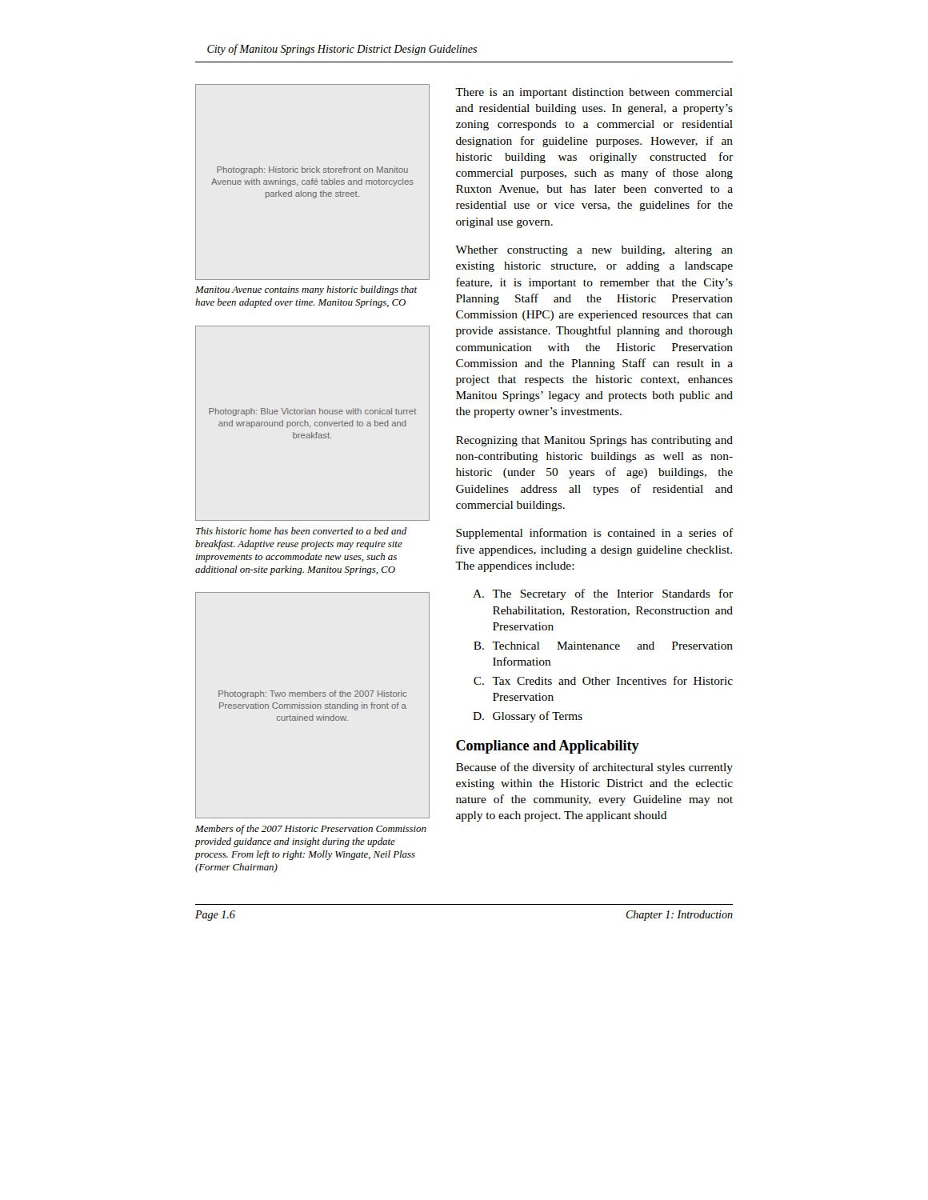City of Manitou Springs Historic District Design Guidelines
Photograph: Historic brick storefront on Manitou Avenue with awnings, café tables and motorcycles parked along the street.
Manitou Avenue contains many historic buildings that have been adapted over time. Manitou Springs, CO
Photograph: Blue Victorian house with conical turret and wraparound porch, converted to a bed and breakfast.
This historic home has been converted to a bed and breakfast. Adaptive reuse projects may require site improvements to accommodate new uses, such as additional on-site parking. Manitou Springs, CO
Photograph: Two members of the 2007 Historic Preservation Commission standing in front of a curtained window.
Members of the 2007 Historic Preservation Commission provided guidance and insight during the update process. From left to right: Molly Wingate, Neil Plass (Former Chairman)
There is an important distinction between commercial and residential building uses. In general, a property’s zoning corresponds to a commercial or residential designation for guideline purposes. However, if an historic building was originally constructed for commercial purposes, such as many of those along Ruxton Avenue, but has later been converted to a residential use or vice versa, the guidelines for the original use govern.
Whether constructing a new building, altering an existing historic structure, or adding a landscape feature, it is important to remember that the City’s Planning Staff and the Historic Preservation Commission (HPC) are experienced resources that can provide assistance. Thoughtful planning and thorough communication with the Historic Preservation Commission and the Planning Staff can result in a project that respects the historic context, enhances Manitou Springs’ legacy and protects both public and the property owner’s investments.
Recognizing that Manitou Springs has contributing and non-contributing historic buildings as well as non-historic (under 50 years of age) buildings, the Guidelines address all types of residential and commercial buildings.
Supplemental information is contained in a series of five appendices, including a design guideline checklist. The appendices include:
The Secretary of the Interior Standards for Rehabilitation, Restoration, Reconstruction and Preservation
Technical Maintenance and Preservation Information
Tax Credits and Other Incentives for Historic Preservation
Glossary of Terms
Compliance and Applicability
Because of the diversity of architectural styles currently existing within the Historic District and the eclectic nature of the community, every Guideline may not apply to each project. The applicant should
Page 1.6
Chapter 1: Introduction